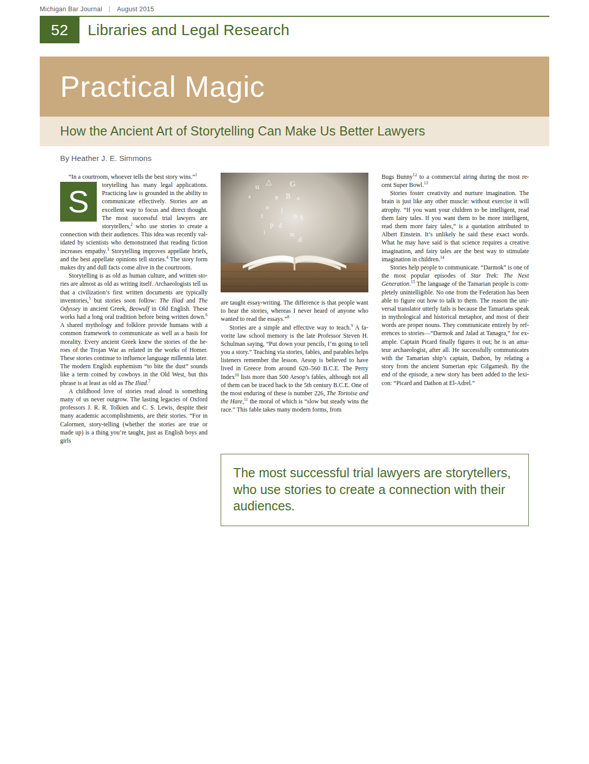Michigan Bar Journal August 2015
52
Libraries and Legal Research
Practical Magic
How the Ancient Art of Storytelling Can Make Us Better Lawyers
By Heather J. E. Simmons
“In a courtroom, whoever tells the best story wins.”1
S
torytelling has many legal applications. Practicing law is grounded in the ability to communicate effectively. Stories are an excellent way to focus and direct thought. The most successful trial lawyers are storytellers,2 who use stories to create a connection with their audiences. This idea was recently validated by scientists who demonstrated that reading fiction increases empathy.3 Storytelling improves appellate briefs, and the best appellate opinions tell stories.4 The story form makes dry and dull facts come alive in the courtroom.
Storytelling is as old as human culture, and written stories are almost as old as writing itself. Archaeologists tell us that a civilization’s first written documents are typically inventories,5 but stories soon follow: The Iliad and The Odyssey in ancient Greek, Beowulf in Old English. These works had a long oral tradition before being written down.6 A shared mythology and folklore provide humans with a common framework to communicate as well as a basis for morality. Every ancient Greek knew the stories of the heroes of the Trojan War as related in the works of Homer. These stories continue to influence language millennia later. The modern English euphemism “to bite the dust” sounds like a term coined by cowboys in the Old West, but this phrase is at least as old as The Iliad.7
A childhood love of stories read aloud is something many of us never outgrow. The lasting legacies of Oxford professors J. R. R. Tolkien and C. S. Lewis, despite their many academic accomplishments, are their stories. “For in Calormen, story-telling (whether the stories are true or made up) is a thing you’re taught, just as English boys and girls
are taught essay-writing. The difference is that people want to hear the stories, whereas I never heard of anyone who wanted to read the essays.”8
Stories are a simple and effective way to teach.9 A favorite law school memory is the late Professor Steven H. Schulman saying, “Put down your pencils, I’m going to tell you a story.” Teaching via stories, fables, and parables helps listeners remember the lesson. Aesop is believed to have lived in Greece from around 620–560 B.C.E. The Perry Index10 lists more than 500 Aesop’s fables, although not all of them can be traced back to the 5th century B.C.E. One of the most enduring of these is number 226, The Tortoise and the Hare,11 the moral of which is “slow but steady wins the race.” This fable takes many modern forms, from
Bugs Bunny12 to a commercial airing during the most recent Super Bowl.13
Stories foster creativity and nurture imagination. The brain is just like any other muscle: without exercise it will atrophy. “If you want your children to be intelligent, read them fairy tales. If you want them to be more intelligent, read them more fairy tales,” is a quotation attributed to Albert Einstein. It’s unlikely he said these exact words. What he may have said is that science requires a creative imagination, and fairy tales are the best way to stimulate imagination in children.14
Stories help people to communicate. “Darmok” is one of the most popular episodes of Star Trek: The Next Generation.15 The language of the Tamarian people is completely unintelligible. No one from the Federation has been able to figure out how to talk to them. The reason the universal translator utterly fails is because the Tamarians speak in mythological and historical metaphor, and most of their words are proper nouns. They communicate entirely by references to stories—“Darmok and Jalad at Tanagra,” for example. Captain Picard finally figures it out; he is an amateur archaeologist, after all. He successfully communicates with the Tamarian ship’s captain, Dathon, by relating a story from the ancient Sumerian epic Gilgamesh. By the end of the episode, a new story has been added to the lexicon: “Picard and Dathon at El-Adrel.”
The most successful trial lawyers are storytellers, who use stories to create a connection with their audiences.